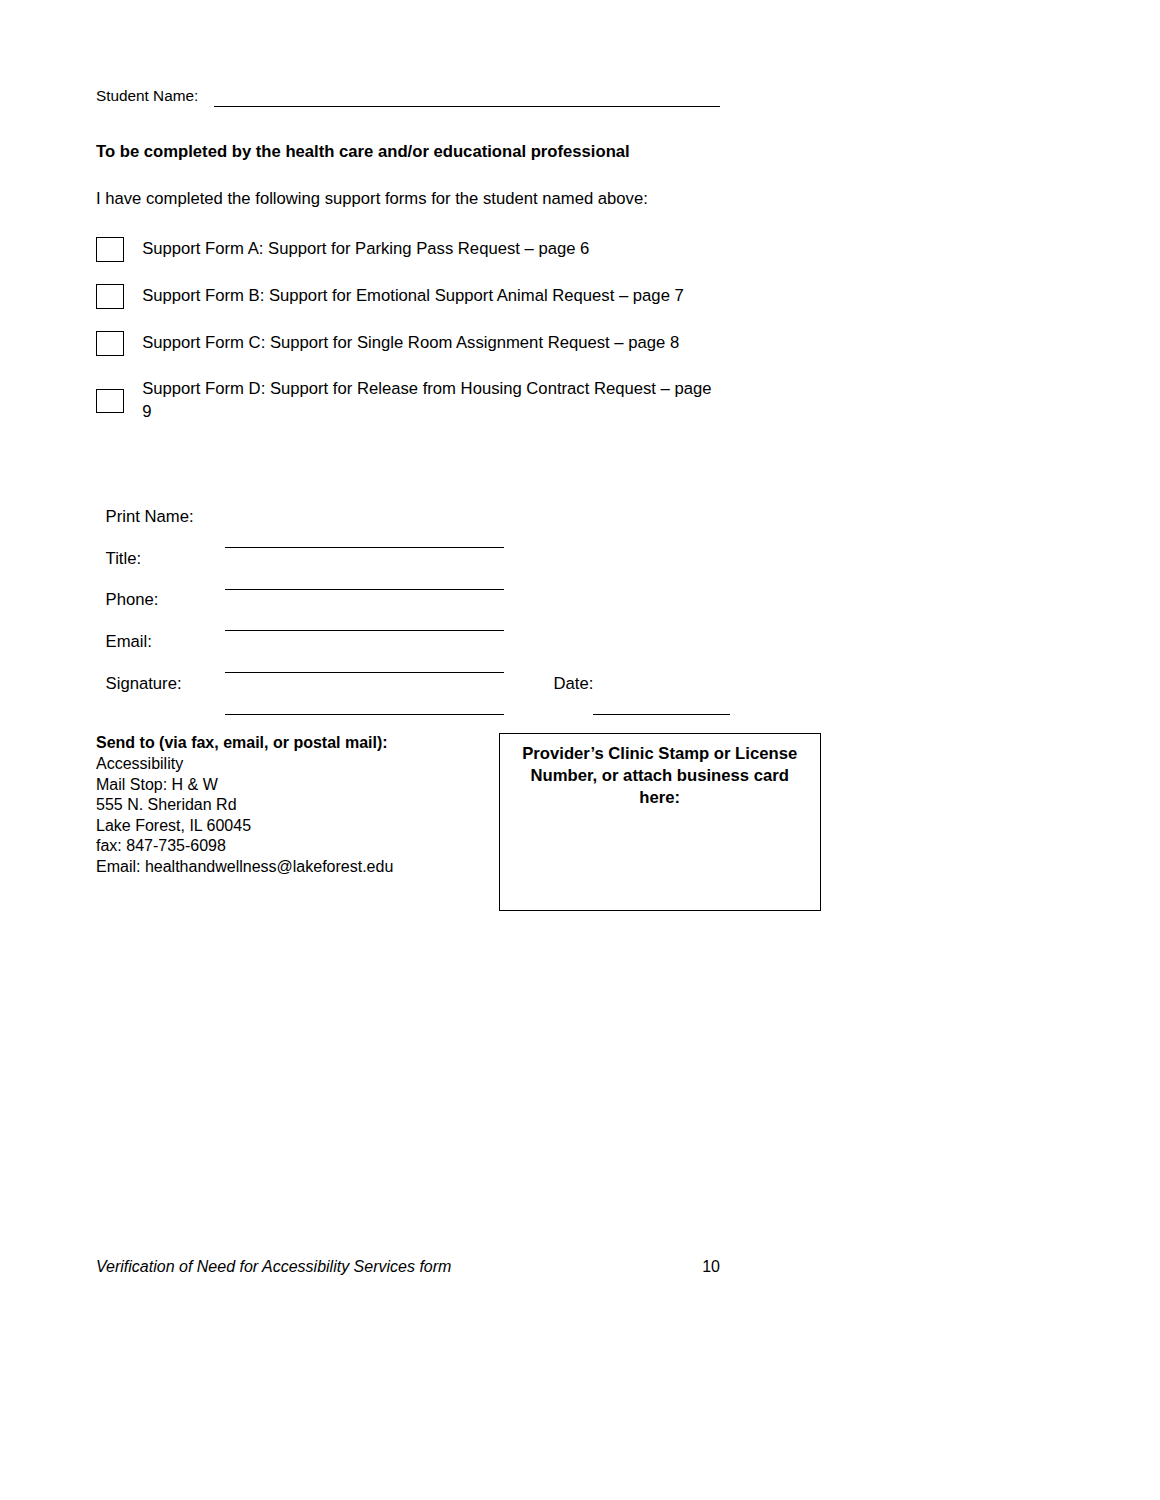Student Name:
To be completed by the health care and/or educational professional
I have completed the following support forms for the student named above:
Support Form A: Support for Parking Pass Request – page 6
Support Form B: Support for Emotional Support Animal Request – page 7
Support Form C: Support for Single Room Assignment Request – page 8
Support Form D: Support for Release from Housing Contract Request – page 9
| Print Name: | | | |
| Title: | | | |
| Phone: | | | |
| Email: | | | |
| Signature: | | Date: | |
Send to (via fax, email, or postal mail):
Accessibility
Mail Stop: H & W
555 N. Sheridan Rd
Lake Forest, IL 60045
fax: 847-735-6098
Email: healthandwellness@lakeforest.edu
Provider’s Clinic Stamp or License Number, or attach business card here:
Verification of Need for Accessibility Services form 10